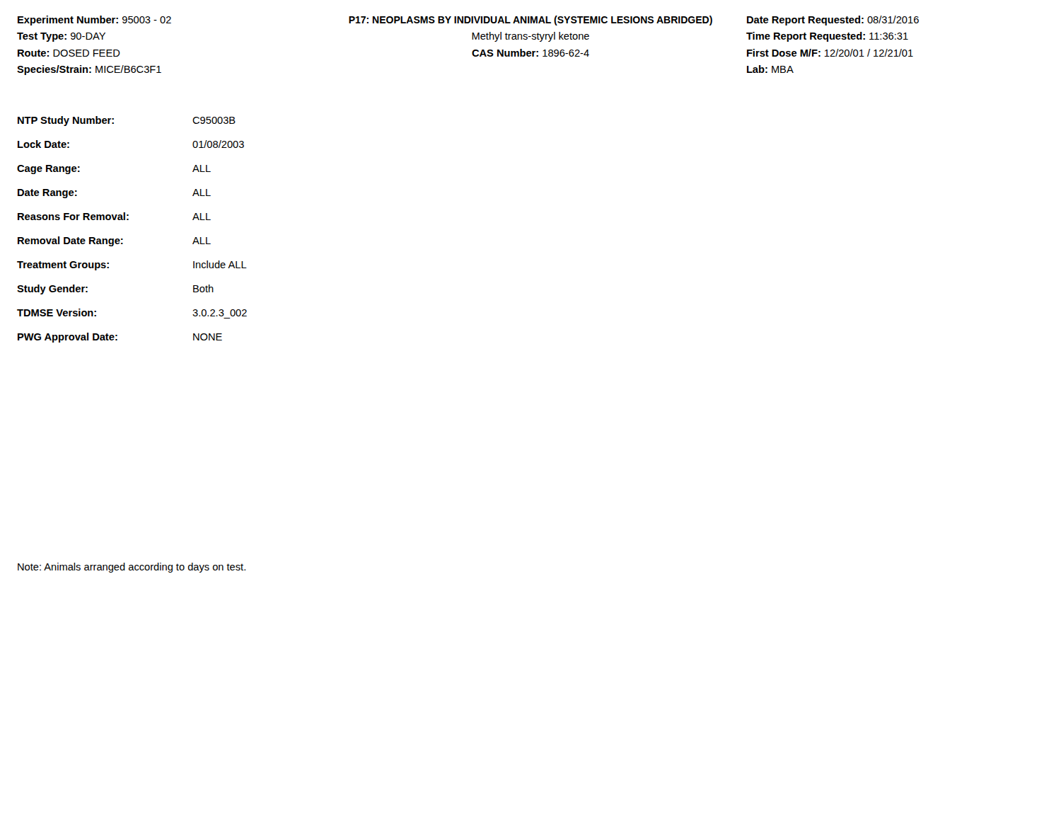| Experiment Number: 95003 - 02 | P17: NEOPLASMS BY INDIVIDUAL ANIMAL (SYSTEMIC LESIONS ABRIDGED) | Date Report Requested: 08/31/2016 |
| Test Type: 90-DAY | Methyl trans-styryl ketone | Time Report Requested: 11:36:31 |
| Route: DOSED FEED | CAS Number: 1896-62-4 | First Dose M/F: 12/20/01 / 12/21/01 |
| Species/Strain: MICE/B6C3F1 | | Lab: MBA |
| NTP Study Number: | C95003B |
| Lock Date: | 01/08/2003 |
| Cage Range: | ALL |
| Date Range: | ALL |
| Reasons For Removal: | ALL |
| Removal Date Range: | ALL |
| Treatment Groups: | Include ALL |
| Study Gender: | Both |
| TDMSE Version: | 3.0.2.3_002 |
| PWG Approval Date: | NONE |
Note: Animals arranged according to days on test.